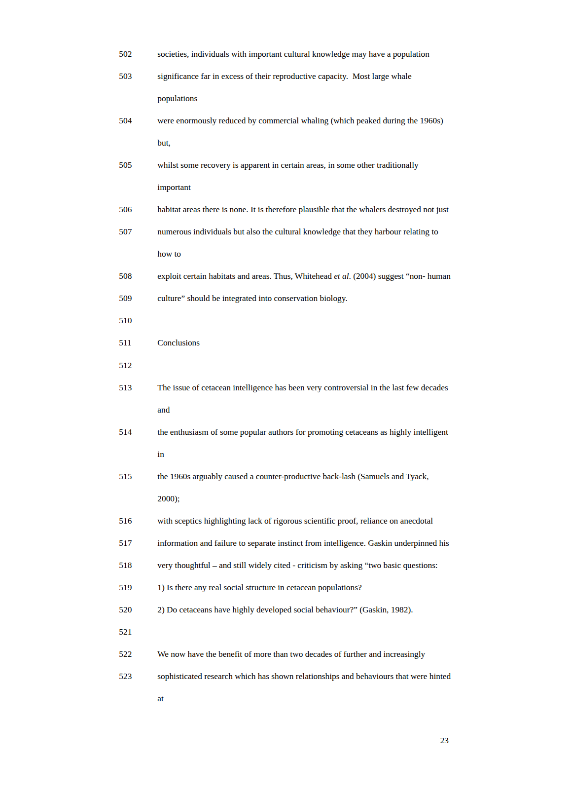societies, individuals with important cultural knowledge may have a population
significance far in excess of their reproductive capacity. Most large whale populations
were enormously reduced by commercial whaling (which peaked during the 1960s) but,
whilst some recovery is apparent in certain areas, in some other traditionally important
habitat areas there is none. It is therefore plausible that the whalers destroyed not just
numerous individuals but also the cultural knowledge that they harbour relating to how to
exploit certain habitats and areas. Thus, Whitehead et al. (2004) suggest “non- human
culture” should be integrated into conservation biology.
Conclusions
The issue of cetacean intelligence has been very controversial in the last few decades and
the enthusiasm of some popular authors for promoting cetaceans as highly intelligent in
the 1960s arguably caused a counter-productive back-lash (Samuels and Tyack, 2000);
with sceptics highlighting lack of rigorous scientific proof, reliance on anecdotal
information and failure to separate instinct from intelligence. Gaskin underpinned his
very thoughtful – and still widely cited - criticism by asking “two basic questions:
1) Is there any real social structure in cetacean populations?
2) Do cetaceans have highly developed social behaviour?” (Gaskin, 1982).
We now have the benefit of more than two decades of further and increasingly
sophisticated research which has shown relationships and behaviours that were hinted at
23